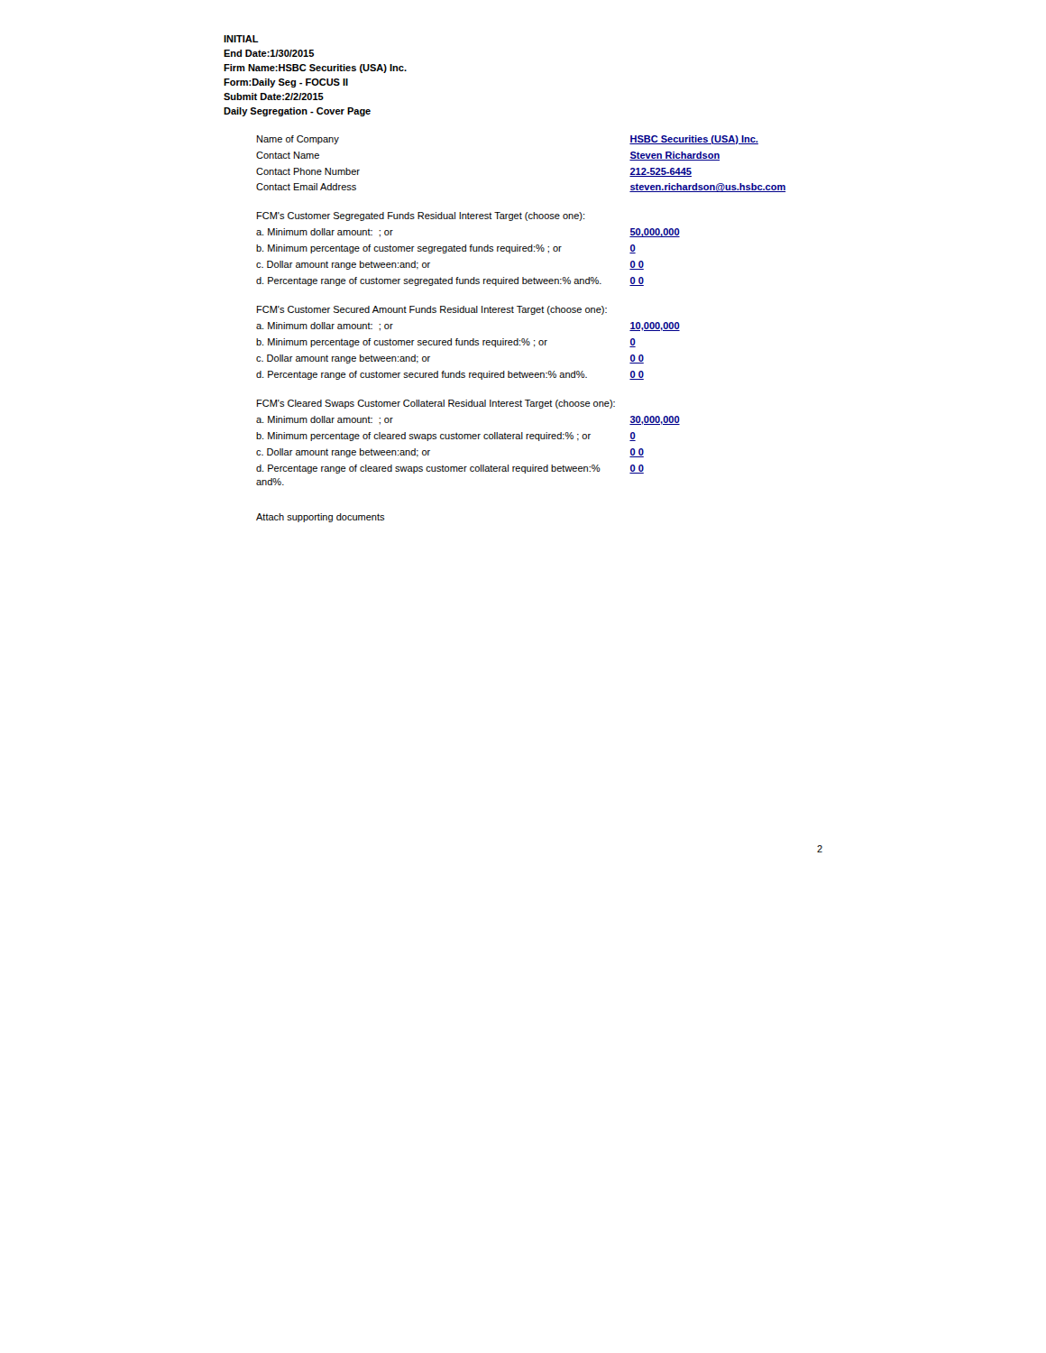INITIAL
End Date:1/30/2015
Firm Name:HSBC Securities (USA) Inc.
Form:Daily Seg - FOCUS II
Submit Date:2/2/2015
Daily Segregation - Cover Page
| Name of Company | HSBC Securities (USA) Inc. |
| Contact Name | Steven Richardson |
| Contact Phone Number | 212-525-6445 |
| Contact Email Address | steven.richardson@us.hsbc.com |
| FCM's Customer Segregated Funds Residual Interest Target (choose one): | |
| a. Minimum dollar amount: ; or | 50,000,000 |
| b. Minimum percentage of customer segregated funds required:% ; or | 0 |
| c. Dollar amount range between:and; or | 0 0 |
| d. Percentage range of customer segregated funds required between:% and%. | 0 0 |
| FCM's Customer Secured Amount Funds Residual Interest Target (choose one): | |
| a. Minimum dollar amount: ; or | 10,000,000 |
| b. Minimum percentage of customer secured funds required:% ; or | 0 |
| c. Dollar amount range between:and; or | 0 0 |
| d. Percentage range of customer secured funds required between:% and%. | 0 0 |
| FCM's Cleared Swaps Customer Collateral Residual Interest Target (choose one): | |
| a. Minimum dollar amount: ; or | 30,000,000 |
| b. Minimum percentage of cleared swaps customer collateral required:% ; or | 0 |
| c. Dollar amount range between:and; or | 0 0 |
| d. Percentage range of cleared swaps customer collateral required between:% and%. | 0 0 |
Attach supporting documents
2